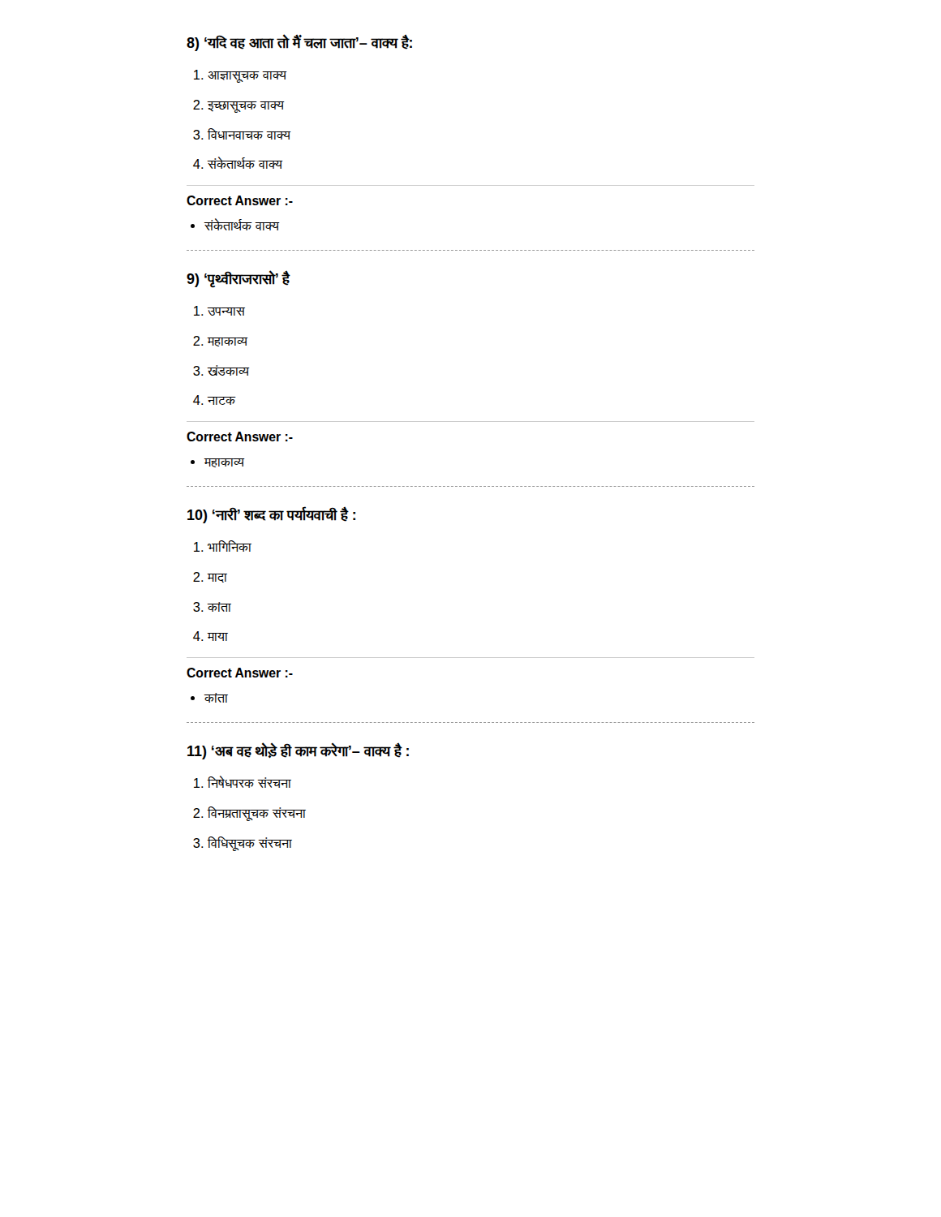8) ‘यदि वह आता तो मैं चला जाता’– वाक्य है:
आज्ञासूचक वाक्य
इच्छासूचक वाक्य
विधानवाचक वाक्य
संकेतार्थक वाक्य
Correct Answer :-
संकेतार्थक वाक्य
9) ‘पृथ्वीराजरासो’ है
उपन्यास
महाकाव्य
खंडकाव्य
नाटक
Correct Answer :-
महाकाव्य
10) ‘नारी’ शब्द का पर्यायवाची है :
भागिनिका
मादा
कांता
माया
Correct Answer :-
कांता
11) ‘अब वह थोड़े ही काम करेगा’– वाक्य है :
निषेधपरक संरचना
विनम्रतासूचक संरचना
विधिसूचक संरचना